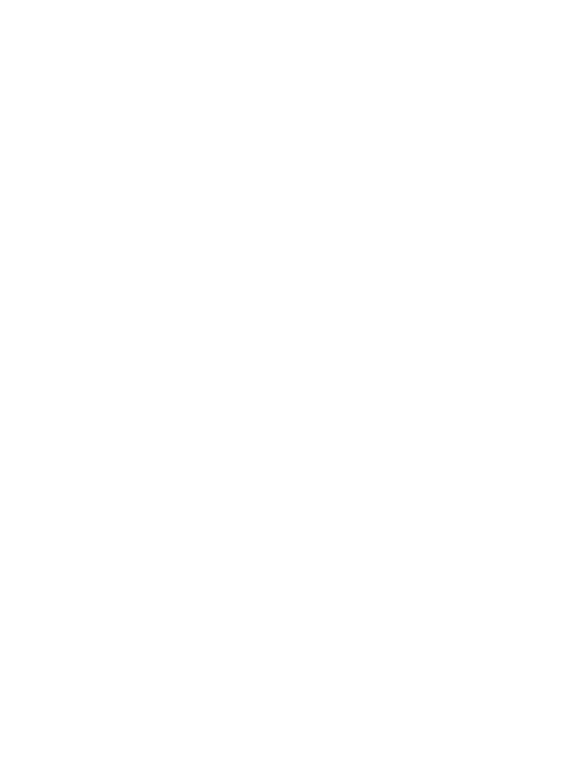Dining room with teal walls, antique timber table and chairs, and a dresser displaying patterned china.